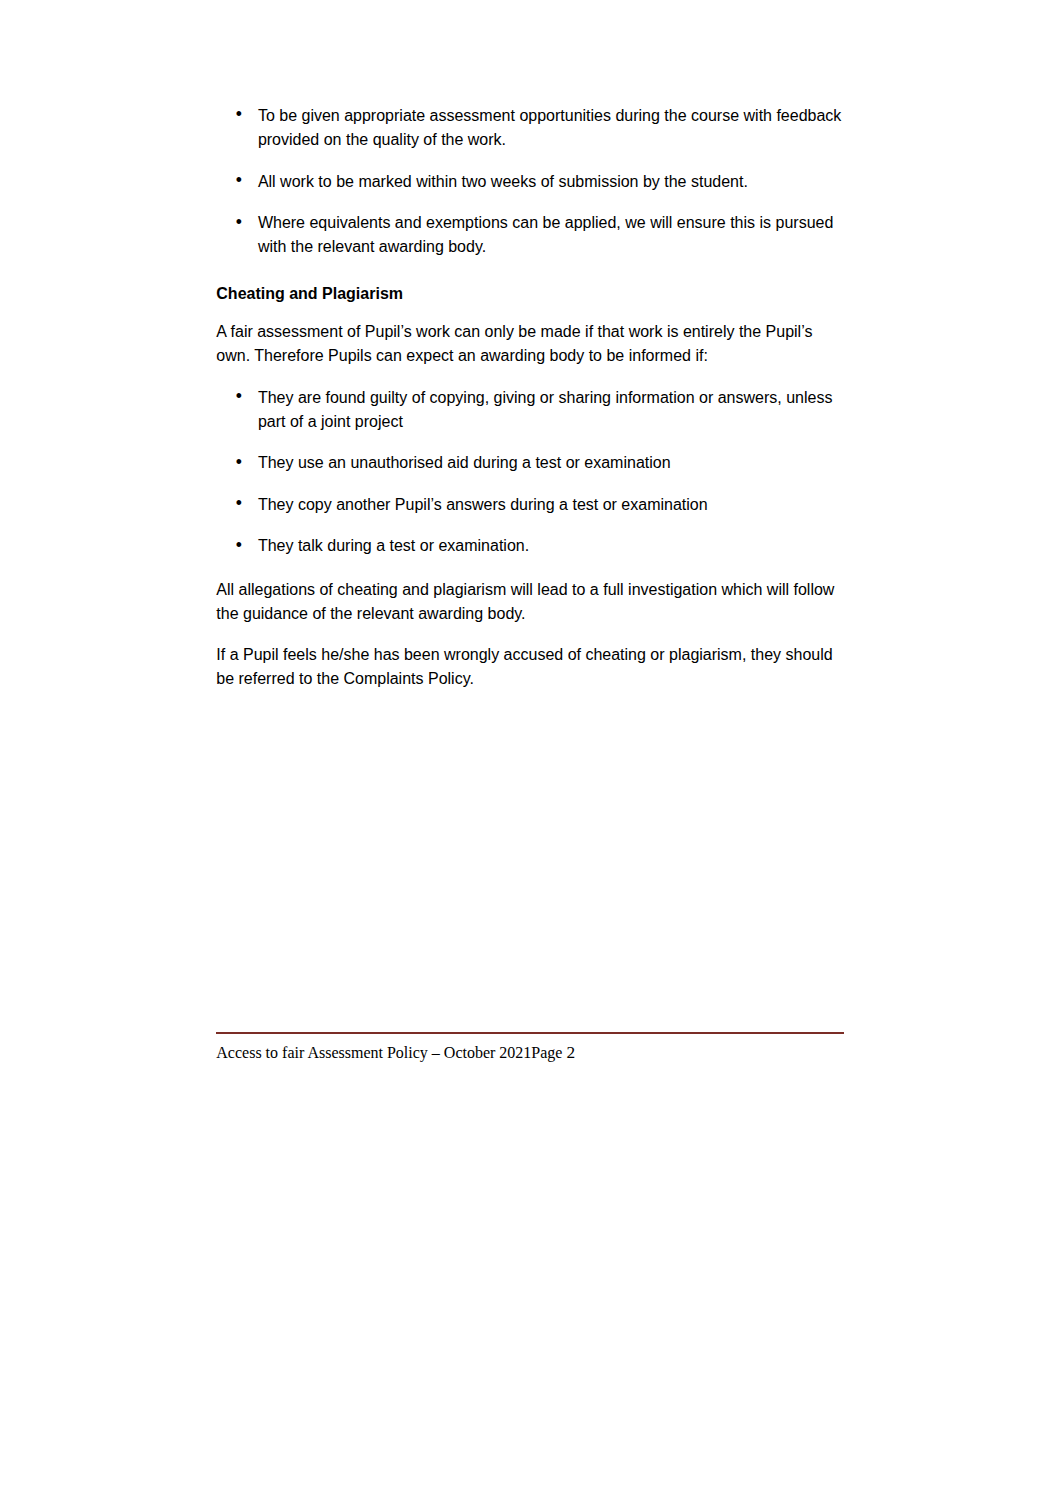To be given appropriate assessment opportunities during the course with feedback provided on the quality of the work.
All work to be marked within two weeks of submission by the student.
Where equivalents and exemptions can be applied, we will ensure this is pursued with the relevant awarding body.
Cheating and Plagiarism
A fair assessment of Pupil’s work can only be made if that work is entirely the Pupil’s own. Therefore Pupils can expect an awarding body to be informed if:
They are found guilty of copying, giving or sharing information or answers, unless part of a joint project
They use an unauthorised aid during a test or examination
They copy another Pupil’s answers during a test or examination
They talk during a test or examination.
All allegations of cheating and plagiarism will lead to a full investigation which will follow the guidance of the relevant awarding body.
If a Pupil feels he/she has been wrongly accused of cheating or plagiarism, they should be referred to the Complaints Policy.
Access to fair Assessment Policy – October 2021Page 2